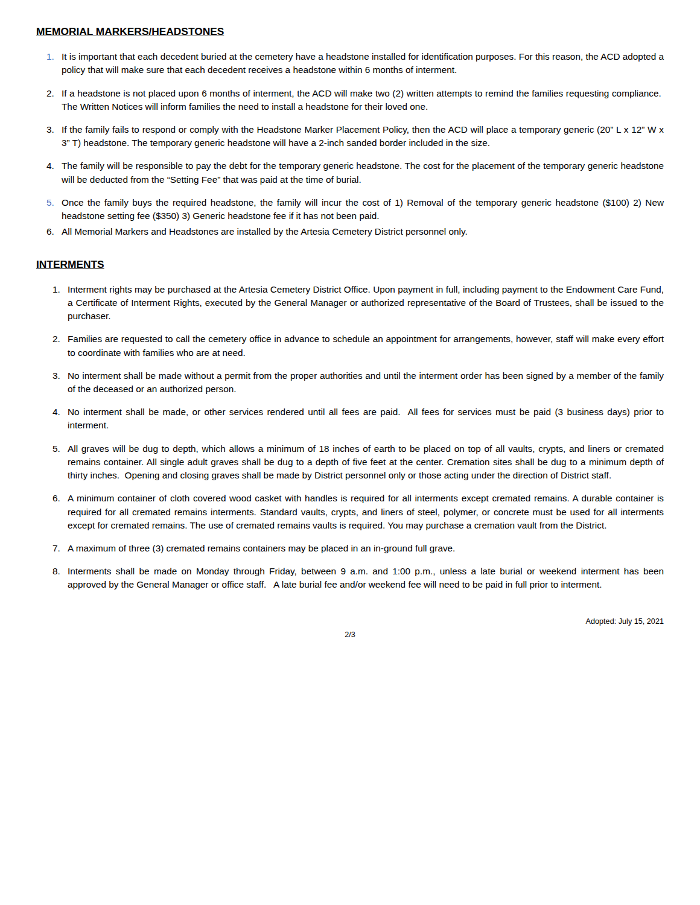MEMORIAL MARKERS/HEADSTONES
It is important that each decedent buried at the cemetery have a headstone installed for identification purposes. For this reason, the ACD adopted a policy that will make sure that each decedent receives a headstone within 6 months of interment.
If a headstone is not placed upon 6 months of interment, the ACD will make two (2) written attempts to remind the families requesting compliance. The Written Notices will inform families the need to install a headstone for their loved one.
If the family fails to respond or comply with the Headstone Marker Placement Policy, then the ACD will place a temporary generic (20” L x 12” W x 3” T) headstone. The temporary generic headstone will have a 2-inch sanded border included in the size.
The family will be responsible to pay the debt for the temporary generic headstone. The cost for the placement of the temporary generic headstone will be deducted from the “Setting Fee” that was paid at the time of burial.
Once the family buys the required headstone, the family will incur the cost of 1) Removal of the temporary generic headstone ($100) 2) New headstone setting fee ($350) 3) Generic headstone fee if it has not been paid.
All Memorial Markers and Headstones are installed by the Artesia Cemetery District personnel only.
INTERMENTS
Interment rights may be purchased at the Artesia Cemetery District Office. Upon payment in full, including payment to the Endowment Care Fund, a Certificate of Interment Rights, executed by the General Manager or authorized representative of the Board of Trustees, shall be issued to the purchaser.
Families are requested to call the cemetery office in advance to schedule an appointment for arrangements, however, staff will make every effort to coordinate with families who are at need.
No interment shall be made without a permit from the proper authorities and until the interment order has been signed by a member of the family of the deceased or an authorized person.
No interment shall be made, or other services rendered until all fees are paid. All fees for services must be paid (3 business days) prior to interment.
All graves will be dug to depth, which allows a minimum of 18 inches of earth to be placed on top of all vaults, crypts, and liners or cremated remains container. All single adult graves shall be dug to a depth of five feet at the center. Cremation sites shall be dug to a minimum depth of thirty inches. Opening and closing graves shall be made by District personnel only or those acting under the direction of District staff.
A minimum container of cloth covered wood casket with handles is required for all interments except cremated remains. A durable container is required for all cremated remains interments. Standard vaults, crypts, and liners of steel, polymer, or concrete must be used for all interments except for cremated remains. The use of cremated remains vaults is required. You may purchase a cremation vault from the District.
A maximum of three (3) cremated remains containers may be placed in an in-ground full grave.
Interments shall be made on Monday through Friday, between 9 a.m. and 1:00 p.m., unless a late burial or weekend interment has been approved by the General Manager or office staff. A late burial fee and/or weekend fee will need to be paid in full prior to interment.
Adopted: July 15, 2021
2/3